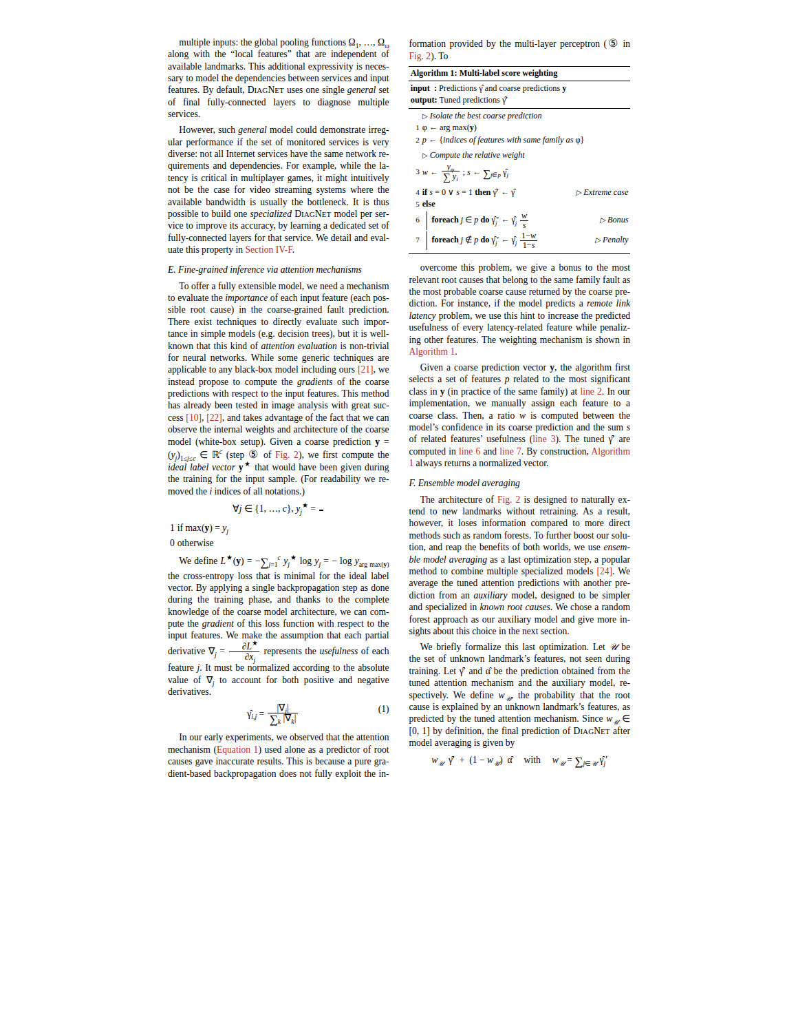multiple inputs: the global pooling functions Ω1, …, Ωω along with the “local features” that are independent of available landmarks. This additional expressivity is necessary to model the dependencies between services and input features. By default, DIAGNET uses one single general set of final fully-connected layers to diagnose multiple services.
However, such general model could demonstrate irregular performance if the set of monitored services is very diverse: not all Internet services have the same network requirements and dependencies. For example, while the latency is critical in multiplayer games, it might intuitively not be the case for video streaming systems where the available bandwidth is usually the bottleneck. It is thus possible to build one specialized DIAGNET model per service to improve its accuracy, by learning a dedicated set of fully-connected layers for that service. We detail and evaluate this property in Section IV-F.
E. Fine-grained inference via attention mechanisms
To offer a fully extensible model, we need a mechanism to evaluate the importance of each input feature (each possible root cause) in the coarse-grained fault prediction. There exist techniques to directly evaluate such importance in simple models (e.g. decision trees), but it is well-known that this kind of attention evaluation is non-trivial for neural networks. While some generic techniques are applicable to any black-box model including ours [21], we instead propose to compute the gradients of the coarse predictions with respect to the input features. This method has already been tested in image analysis with great success [10], [22], and takes advantage of the fact that we can observe the internal weights and architecture of the coarse model (white-box setup). Given a coarse prediction y = (yj)1≤j≤c ∈ ℝc (step ⑤ of Fig. 2), we first compute the ideal label vector y★ that would have been given during the training for the input sample. (For readability we removed the i indices of all notations.)
∀j ∈ {1, …, c}, yj★ =
| 1 | if max( y ) = y j |
| 0 | otherwise |
We define L★(y) = −∑j=1c yj★ log yj = − log yarg max(y) the cross-entropy loss that is minimal for the ideal label vector. By applying a single backpropagation step as done during the training phase, and thanks to the complete knowledge of the coarse model architecture, we can compute the gradient of this loss function with respect to the input features. We make the assumption that each partial derivative ∇j = ∂L★∂xj represents the usefulness of each feature j. It must be normalized according to the absolute value of ∇j to account for both positive and negative derivatives.
γ̂i,j = |∇j|∑k |∇k| (1)
In our early experiments, we observed that the attention mechanism (Equation 1) used alone as a predictor of root causes gave inaccurate results. This is because a pure gradient-based backpropagation does not fully exploit the information provided by the multi-layer perceptron (⑤ in Fig. 2). To
Algorithm 1: Multi-label score weighting
input : Predictions γ̂ and coarse predictions y
output: Tuned predictions γ̂′
▷ Isolate the best coarse prediction
1 φ ← arg max(y)
2 p ← {indices of features with same family as φ}
▷ Compute the relative weight
3 w ← yφ∑ yi ; s ← ∑j∈p γ̂j
4 if s = 0 ∨ s = 1 then γ̂′ ← γ̂▷ Extreme case
5 else
6 foreach j ∈ p do γ̂j′ ← γ̂j ws▷ Bonus
7 foreach j ∉ p do γ̂j′ ← γ̂j 1−w 1−s▷ Penalty
overcome this problem, we give a bonus to the most relevant root causes that belong to the same family fault as the most probable coarse cause returned by the coarse prediction. For instance, if the model predicts a remote link latency problem, we use this hint to increase the predicted usefulness of every latency-related feature while penalizing other features. The weighting mechanism is shown in Algorithm 1.
Given a coarse prediction vector y, the algorithm first selects a set of features p related to the most significant class in y (in practice of the same family) at line 2. In our implementation, we manually assign each feature to a coarse class. Then, a ratio w is computed between the model’s confidence in its coarse prediction and the sum s of related features’ usefulness (line 3). The tuned γ̂′ are computed in line 6 and line 7. By construction, Algorithm 1 always returns a normalized vector.
F. Ensemble model averaging
The architecture of Fig. 2 is designed to naturally extend to new landmarks without retraining. As a result, however, it loses information compared to more direct methods such as random forests. To further boost our solution, and reap the benefits of both worlds, we use ensemble model averaging as a last optimization step, a popular method to combine multiple specialized models [24]. We average the tuned attention predictions with another prediction from an auxiliary model, designed to be simpler and specialized in known root causes. We chose a random forest approach as our auxiliary model and give more insights about this choice in the next section.
We briefly formalize this last optimization. Let 𝒰 be the set of unknown landmark’s features, not seen during training. Let γ̂′ and α̂ be the prediction obtained from the tuned attention mechanism and the auxiliary model, respectively. We define w𝒰, the probability that the root cause is explained by an unknown landmark’s features, as predicted by the tuned attention mechanism. Since w𝒰 ∈ [0, 1] by definition, the final prediction of DIAGNET after model averaging is given by
w𝒰 γ̂′ + (1 − w𝒰) α̂ with w𝒰 = ∑j∈𝒰 γ̂j′